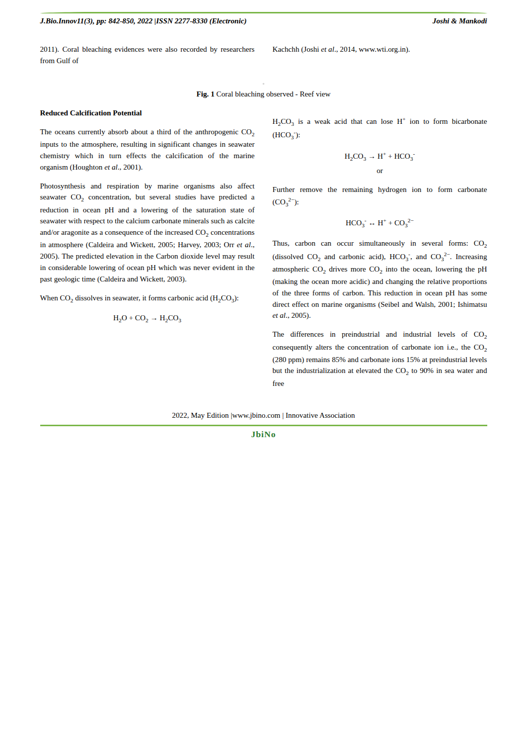J.Bio.Innov11(3), pp: 842-850, 2022 |ISSN 2277-8330 (Electronic)
Joshi & Mankodi
2011). Coral bleaching evidences were also recorded by researchers from Gulf of
Kachchh (Joshi et al., 2014, www.wti.org.in).
Fig. 1 Coral bleaching observed - Reef view
Reduced Calcification Potential
The oceans currently absorb about a third of the anthropogenic CO2 inputs to the atmosphere, resulting in significant changes in seawater chemistry which in turn effects the calcification of the marine organism (Houghton et al., 2001).
Photosynthesis and respiration by marine organisms also affect seawater CO2 concentration, but several studies have predicted a reduction in ocean pH and a lowering of the saturation state of seawater with respect to the calcium carbonate minerals such as calcite and/or aragonite as a consequence of the increased CO2 concentrations in atmosphere (Caldeira and Wickett, 2005; Harvey, 2003; Orr et al., 2005). The predicted elevation in the Carbon dioxide level may result in considerable lowering of ocean pH which was never evident in the past geologic time (Caldeira and Wickett, 2003).
When CO2 dissolves in seawater, it forms carbonic acid (H2CO3):
H2O + CO2 → H2CO3
H2CO3 is a weak acid that can lose H+ ion to form bicarbonate (HCO3-):
H2CO3 → H+ + HCO3-
or
Further remove the remaining hydrogen ion to form carbonate (CO32−):
HCO3- ↔ H+ + CO32−
Thus, carbon can occur simultaneously in several forms: CO2 (dissolved CO2 and carbonic acid), HCO3-, and CO32−. Increasing atmospheric CO2 drives more CO2 into the ocean, lowering the pH (making the ocean more acidic) and changing the relative proportions of the three forms of carbon. This reduction in ocean pH has some direct effect on marine organisms (Seibel and Walsh, 2001; Ishimatsu et al., 2005).
The differences in preindustrial and industrial levels of CO2 consequently alters the concentration of carbonate ion i.e., the CO2 (280 ppm) remains 85% and carbonate ions 15% at preindustrial levels but the industrialization at elevated the CO2 to 90% in sea water and free
2022, May Edition |www.jbino.com | Innovative Association
JbiNo